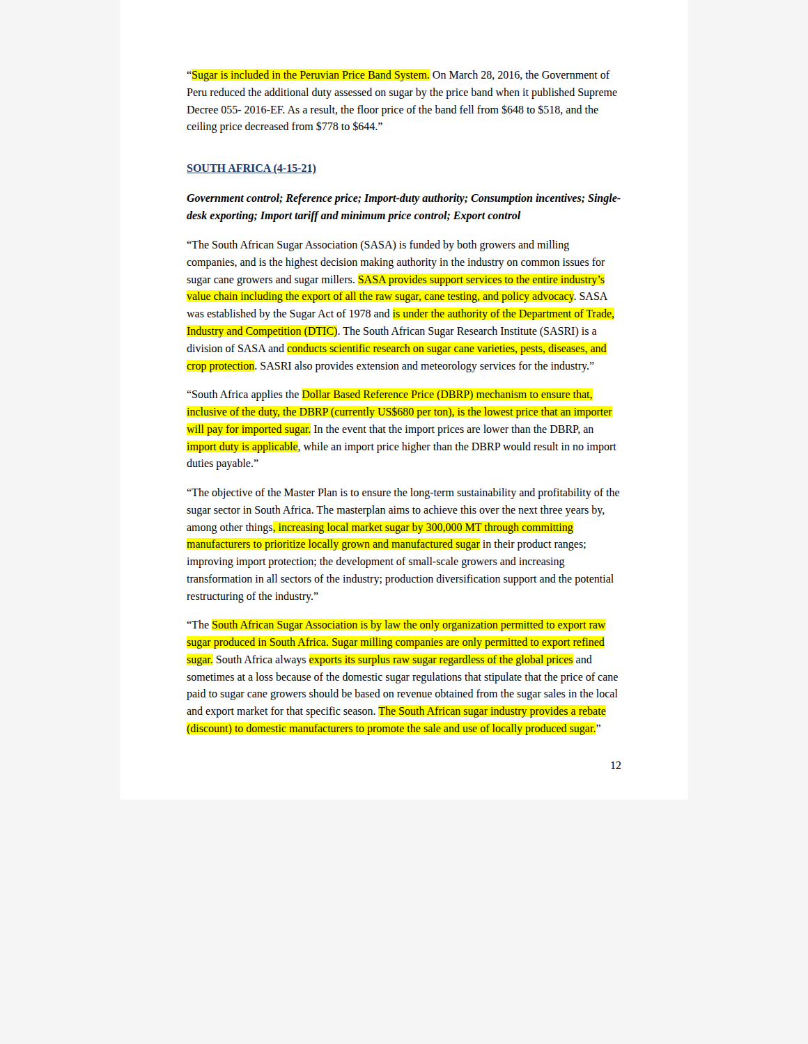“Sugar is included in the Peruvian Price Band System. On March 28, 2016, the Government of Peru reduced the additional duty assessed on sugar by the price band when it published Supreme Decree 055- 2016-EF. As a result, the floor price of the band fell from $648 to $518, and the ceiling price decreased from $778 to $644.”
SOUTH AFRICA (4-15-21)
Government control; Reference price; Import-duty authority; Consumption incentives; Single-desk exporting; Import tariff and minimum price control; Export control
“The South African Sugar Association (SASA) is funded by both growers and milling companies, and is the highest decision making authority in the industry on common issues for sugar cane growers and sugar millers. SASA provides support services to the entire industry’s value chain including the export of all the raw sugar, cane testing, and policy advocacy. SASA was established by the Sugar Act of 1978 and is under the authority of the Department of Trade, Industry and Competition (DTIC). The South African Sugar Research Institute (SASRI) is a division of SASA and conducts scientific research on sugar cane varieties, pests, diseases, and crop protection. SASRI also provides extension and meteorology services for the industry.”
“South Africa applies the Dollar Based Reference Price (DBRP) mechanism to ensure that, inclusive of the duty, the DBRP (currently US$680 per ton), is the lowest price that an importer will pay for imported sugar. In the event that the import prices are lower than the DBRP, an import duty is applicable, while an import price higher than the DBRP would result in no import duties payable.”
“The objective of the Master Plan is to ensure the long-term sustainability and profitability of the sugar sector in South Africa. The masterplan aims to achieve this over the next three years by, among other things, increasing local market sugar by 300,000 MT through committing manufacturers to prioritize locally grown and manufactured sugar in their product ranges; improving import protection; the development of small-scale growers and increasing transformation in all sectors of the industry; production diversification support and the potential restructuring of the industry.”
“The South African Sugar Association is by law the only organization permitted to export raw sugar produced in South Africa. Sugar milling companies are only permitted to export refined sugar. South Africa always exports its surplus raw sugar regardless of the global prices and sometimes at a loss because of the domestic sugar regulations that stipulate that the price of cane paid to sugar cane growers should be based on revenue obtained from the sugar sales in the local and export market for that specific season. The South African sugar industry provides a rebate (discount) to domestic manufacturers to promote the sale and use of locally produced sugar.”
12